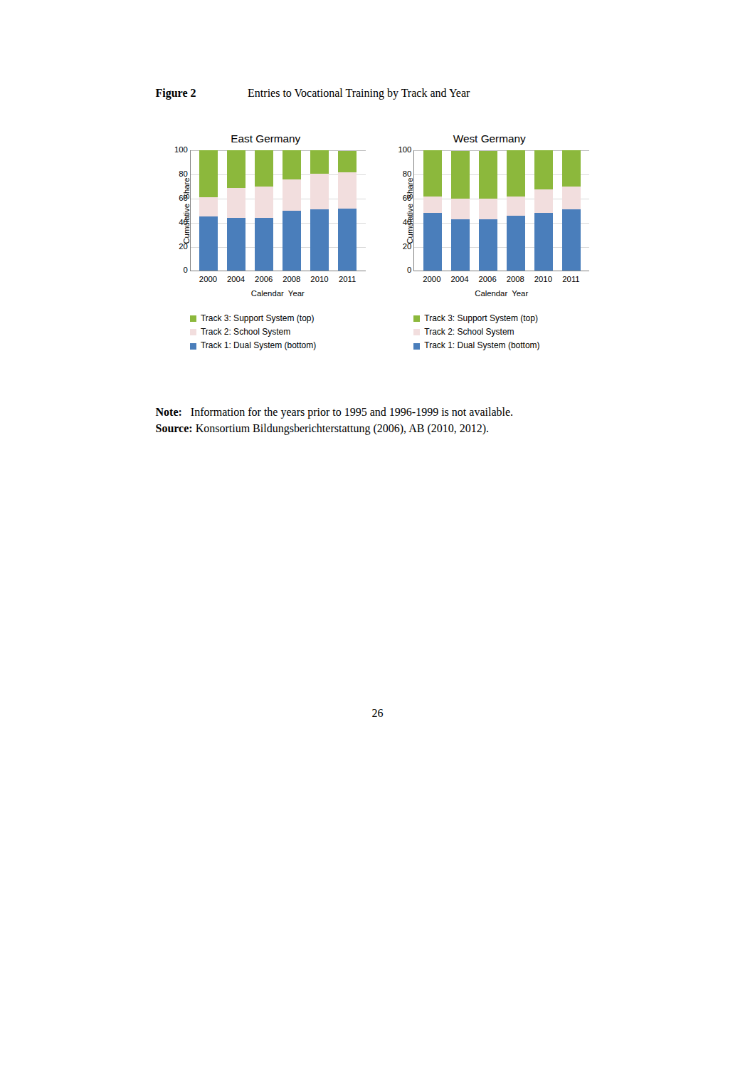Figure 2 Entries to Vocational Training by Track and Year
East Germany
Cumulative Share
100
80
60
40
20
0
200020042006200820102011
Calendar Year
Track 3: Support System (top)
Track 2: School System
Track 1: Dual System (bottom)
West Germany
Cumulative Share
100
80
60
40
20
0
200020042006200820102011
Calendar Year
Track 3: Support System (top)
Track 2: School System
Track 1: Dual System (bottom)
Note: Information for the years prior to 1995 and 1996-1999 is not available.
Source: Konsortium Bildungsberichterstattung (2006), AB (2010, 2012).
26